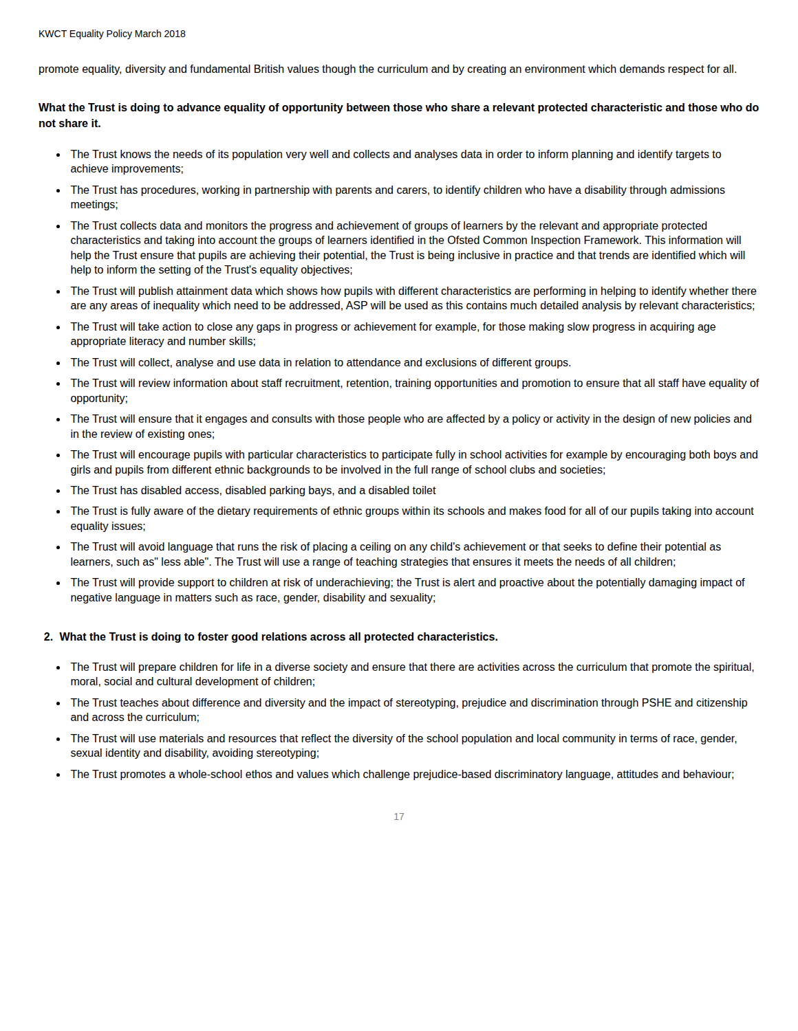KWCT Equality Policy March 2018
promote equality, diversity and fundamental British values though the curriculum and by creating an environment which demands respect for all.
What the Trust is doing to advance equality of opportunity between those who share a relevant protected characteristic and those who do not share it.
The Trust knows the needs of its population very well and collects and analyses data in order to inform planning and identify targets to achieve improvements;
The Trust has procedures, working in partnership with parents and carers, to identify children who have a disability through admissions meetings;
The Trust collects data and monitors the progress and achievement of groups of learners by the relevant and appropriate protected characteristics and taking into account the groups of learners identified in the Ofsted Common Inspection Framework. This information will help the Trust ensure that pupils are achieving their potential, the Trust is being inclusive in practice and that trends are identified which will help to inform the setting of the Trust's equality objectives;
The Trust will publish attainment data which shows how pupils with different characteristics are performing in helping to identify whether there are any areas of inequality which need to be addressed, ASP will be used as this contains much detailed analysis by relevant characteristics;
The Trust will take action to close any gaps in progress or achievement for example, for those making slow progress in acquiring age appropriate literacy and number skills;
The Trust will collect, analyse and use data in relation to attendance and exclusions of different groups.
The Trust will review information about staff recruitment, retention, training opportunities and promotion to ensure that all staff have equality of opportunity;
The Trust will ensure that it engages and consults with those people who are affected by a policy or activity in the design of new policies and in the review of existing ones;
The Trust will encourage pupils with particular characteristics to participate fully in school activities for example by encouraging both boys and girls and pupils from different ethnic backgrounds to be involved in the full range of school clubs and societies;
The Trust has disabled access, disabled parking bays, and a disabled toilet
The Trust is fully aware of the dietary requirements of ethnic groups within its schools and makes food for all of our pupils taking into account equality issues;
The Trust will avoid language that runs the risk of placing a ceiling on any child's achievement or that seeks to define their potential as learners, such as" less able". The Trust will use a range of teaching strategies that ensures it meets the needs of all children;
The Trust will provide support to children at risk of underachieving; the Trust is alert and proactive about the potentially damaging impact of negative language in matters such as race, gender, disability and sexuality;
What the Trust is doing to foster good relations across all protected characteristics.
The Trust will prepare children for life in a diverse society and ensure that there are activities across the curriculum that promote the spiritual, moral, social and cultural development of children;
The Trust teaches about difference and diversity and the impact of stereotyping, prejudice and discrimination through PSHE and citizenship and across the curriculum;
The Trust will use materials and resources that reflect the diversity of the school population and local community in terms of race, gender, sexual identity and disability, avoiding stereotyping;
The Trust promotes a whole-school ethos and values which challenge prejudice-based discriminatory language, attitudes and behaviour;
17